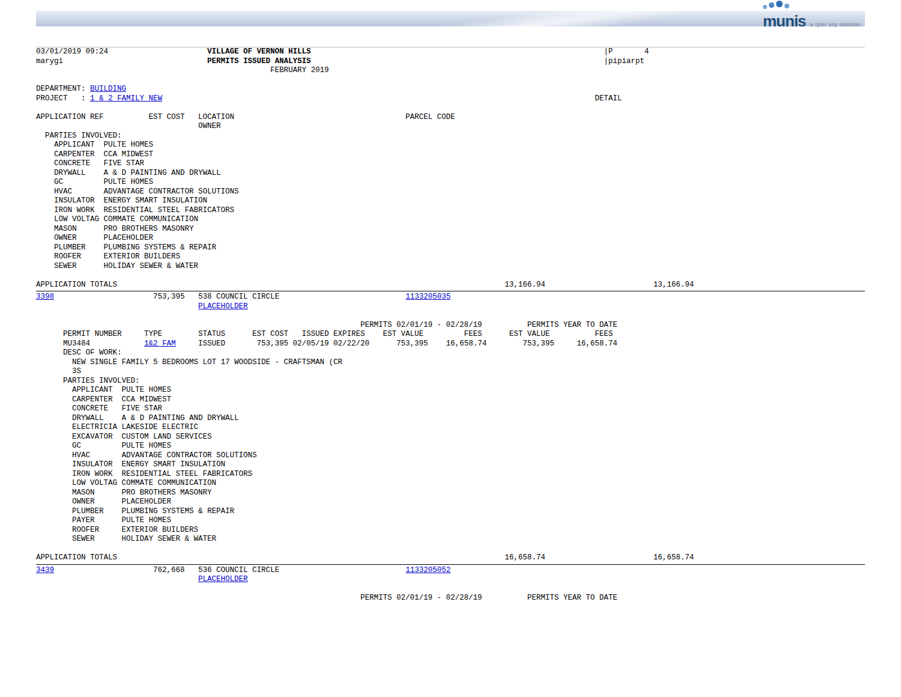munis a tyler erp solution
03/01/2019 09:24                      VILLAGE OF VERNON HILLS                                                                 |P       4
marygi                                PERMITS ISSUED ANALYSIS                                                                 |pipiarpt
                                                    FEBRUARY 2019

DEPARTMENT: BUILDING
PROJECT   : 1 & 2 FAMILY NEW                                                                                                DETAIL

APPLICATION REF          EST COST   LOCATION                                      PARCEL CODE
                                    OWNER
  PARTIES INVOLVED:
    APPLICANT  PULTE HOMES
    CARPENTER  CCA MIDWEST
    CONCRETE   FIVE STAR
    DRYWALL    A & D PAINTING AND DRYWALL
    GC         PULTE HOMES
    HVAC       ADVANTAGE CONTRACTOR SOLUTIONS
    INSULATOR  ENERGY SMART INSULATION
    IRON WORK  RESIDENTIAL STEEL FABRICATORS
    LOW VOLTAG COMMATE COMMUNICATION
    MASON      PRO BROTHERS MASONRY
    OWNER      PLACEHOLDER
    PLUMBER    PLUMBING SYSTEMS & REPAIR
    ROOFER     EXTERIOR BUILDERS
    SEWER      HOLIDAY SEWER & WATER

APPLICATION TOTALS                                                                                      13,166.94                        13,166.94
3398                      753,395   538 COUNCIL CIRCLE                            1133205035
                                    PLACEHOLDER

                                                                        PERMITS 02/01/19 - 02/28/19          PERMITS YEAR TO DATE
      PERMIT NUMBER     TYPE        STATUS      EST COST   ISSUED EXPIRES    EST VALUE         FEES      EST VALUE          FEES
      MU3484            1&2 FAM     ISSUED       753,395 02/05/19 02/22/20      753,395    16,658.74        753,395     16,658.74
      DESC OF WORK:
        NEW SINGLE FAMILY 5 BEDROOMS LOT 17 WOODSIDE - CRAFTSMAN (CR
        3S
      PARTIES INVOLVED:
        APPLICANT  PULTE HOMES
        CARPENTER  CCA MIDWEST
        CONCRETE   FIVE STAR
        DRYWALL    A & D PAINTING AND DRYWALL
        ELECTRICIA LAKESIDE ELECTRIC
        EXCAVATOR  CUSTOM LAND SERVICES
        GC         PULTE HOMES
        HVAC       ADVANTAGE CONTRACTOR SOLUTIONS
        INSULATOR  ENERGY SMART INSULATION
        IRON WORK  RESIDENTIAL STEEL FABRICATORS
        LOW VOLTAG COMMATE COMMUNICATION
        MASON      PRO BROTHERS MASONRY
        OWNER      PLACEHOLDER
        PLUMBER    PLUMBING SYSTEMS & REPAIR
        PAYER      PULTE HOMES
        ROOFER     EXTERIOR BUILDERS
        SEWER      HOLIDAY SEWER & WATER

APPLICATION TOTALS                                                                                      16,658.74                        16,658.74
3439                      762,668   536 COUNCIL CIRCLE                            1133205052
                                    PLACEHOLDER

                                                                        PERMITS 02/01/19 - 02/28/19          PERMITS YEAR TO DATE